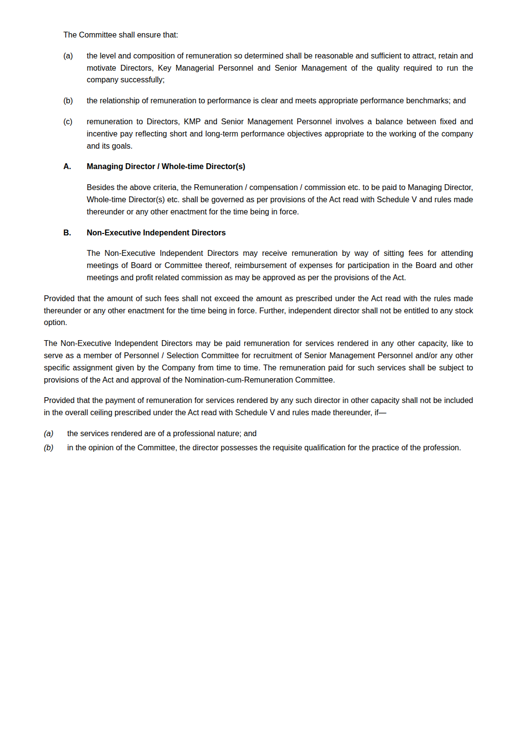The Committee shall ensure that:
(a) the level and composition of remuneration so determined shall be reasonable and sufficient to attract, retain and motivate Directors, Key Managerial Personnel and Senior Management of the quality required to run the company successfully;
(b) the relationship of remuneration to performance is clear and meets appropriate performance benchmarks; and
(c) remuneration to Directors, KMP and Senior Management Personnel involves a balance between fixed and incentive pay reflecting short and long-term performance objectives appropriate to the working of the company and its goals.
A. Managing Director / Whole-time Director(s)
Besides the above criteria, the Remuneration / compensation / commission etc. to be paid to Managing Director, Whole-time Director(s) etc. shall be governed as per provisions of the Act read with Schedule V and rules made thereunder or any other enactment for the time being in force.
B. Non-Executive Independent Directors
The Non-Executive Independent Directors may receive remuneration by way of sitting fees for attending meetings of Board or Committee thereof, reimbursement of expenses for participation in the Board and other meetings and profit related commission as may be approved as per the provisions of the Act.
Provided that the amount of such fees shall not exceed the amount as prescribed under the Act read with the rules made thereunder or any other enactment for the time being in force. Further, independent director shall not be entitled to any stock option.
The Non-Executive Independent Directors may be paid remuneration for services rendered in any other capacity, like to serve as a member of Personnel / Selection Committee for recruitment of Senior Management Personnel and/or any other specific assignment given by the Company from time to time. The remuneration paid for such services shall be subject to provisions of the Act and approval of the Nomination-cum-Remuneration Committee.
Provided that the payment of remuneration for services rendered by any such director in other capacity shall not be included in the overall ceiling prescribed under the Act read with Schedule V and rules made thereunder, if—
(a) the services rendered are of a professional nature; and
(b) in the opinion of the Committee, the director possesses the requisite qualification for the practice of the profession.